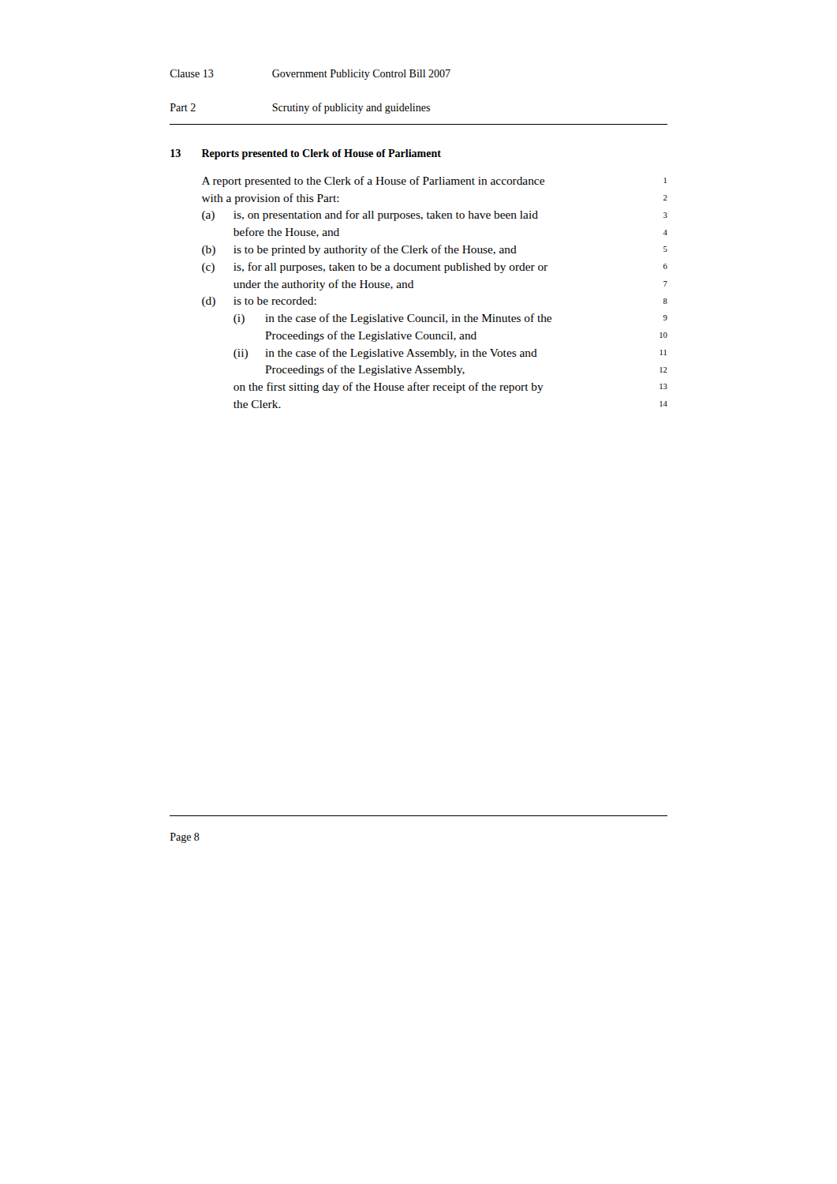Clause 13
Government Publicity Control Bill 2007
Part 2
Scrutiny of publicity and guidelines
13
Reports presented to Clerk of House of Parliament
A report presented to the Clerk of a House of Parliament in accordance
1
with a provision of this Part:
2
(a)
is, on presentation and for all purposes, taken to have been laid
3
before the House, and
4
(b)
is to be printed by authority of the Clerk of the House, and
5
(c)
is, for all purposes, taken to be a document published by order or
6
under the authority of the House, and
7
(d)
is to be recorded:
8
(i)
in the case of the Legislative Council, in the Minutes of the
9
Proceedings of the Legislative Council, and
10
(ii)
in the case of the Legislative Assembly, in the Votes and
11
Proceedings of the Legislative Assembly,
12
on the first sitting day of the House after receipt of the report by
13
the Clerk.
14
Page 8